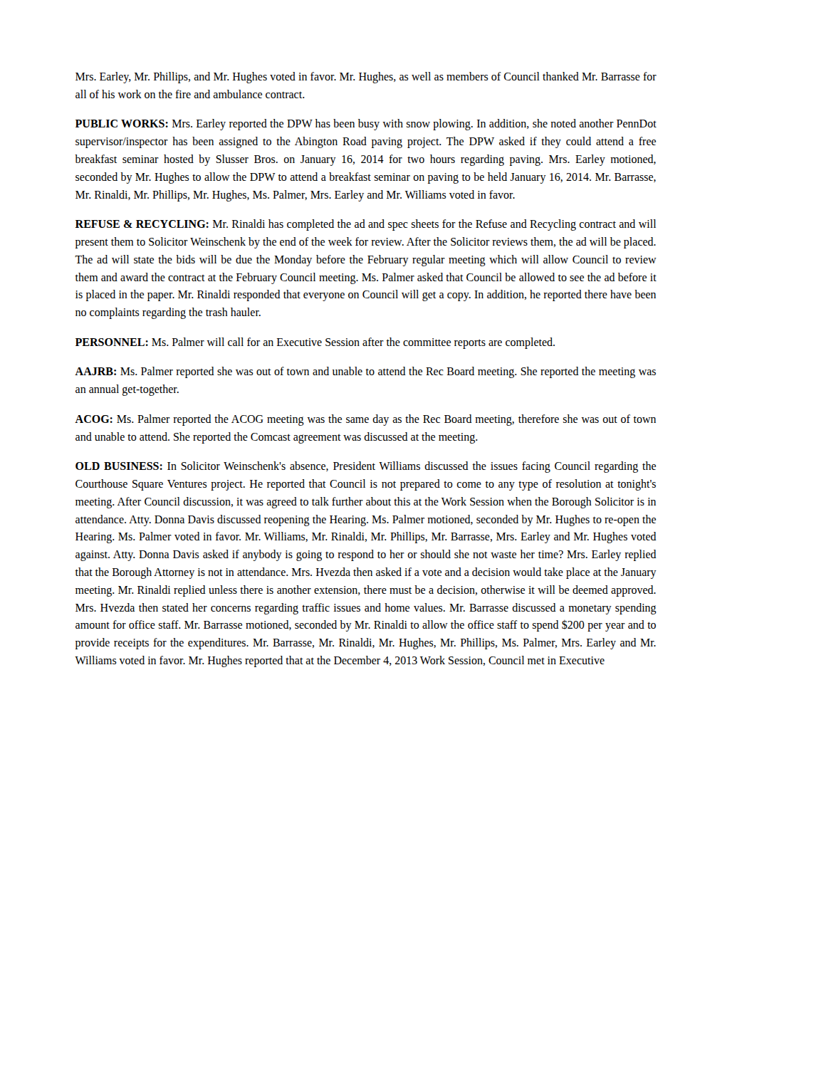Mrs. Earley, Mr. Phillips, and Mr. Hughes voted in favor. Mr. Hughes, as well as members of Council thanked Mr. Barrasse for all of his work on the fire and ambulance contract.
PUBLIC WORKS: Mrs. Earley reported the DPW has been busy with snow plowing. In addition, she noted another PennDot supervisor/inspector has been assigned to the Abington Road paving project. The DPW asked if they could attend a free breakfast seminar hosted by Slusser Bros. on January 16, 2014 for two hours regarding paving. Mrs. Earley motioned, seconded by Mr. Hughes to allow the DPW to attend a breakfast seminar on paving to be held January 16, 2014. Mr. Barrasse, Mr. Rinaldi, Mr. Phillips, Mr. Hughes, Ms. Palmer, Mrs. Earley and Mr. Williams voted in favor.
REFUSE & RECYCLING: Mr. Rinaldi has completed the ad and spec sheets for the Refuse and Recycling contract and will present them to Solicitor Weinschenk by the end of the week for review. After the Solicitor reviews them, the ad will be placed. The ad will state the bids will be due the Monday before the February regular meeting which will allow Council to review them and award the contract at the February Council meeting. Ms. Palmer asked that Council be allowed to see the ad before it is placed in the paper. Mr. Rinaldi responded that everyone on Council will get a copy. In addition, he reported there have been no complaints regarding the trash hauler.
PERSONNEL: Ms. Palmer will call for an Executive Session after the committee reports are completed.
AAJRB: Ms. Palmer reported she was out of town and unable to attend the Rec Board meeting. She reported the meeting was an annual get-together.
ACOG: Ms. Palmer reported the ACOG meeting was the same day as the Rec Board meeting, therefore she was out of town and unable to attend. She reported the Comcast agreement was discussed at the meeting.
OLD BUSINESS: In Solicitor Weinschenk's absence, President Williams discussed the issues facing Council regarding the Courthouse Square Ventures project. He reported that Council is not prepared to come to any type of resolution at tonight's meeting. After Council discussion, it was agreed to talk further about this at the Work Session when the Borough Solicitor is in attendance. Atty. Donna Davis discussed reopening the Hearing. Ms. Palmer motioned, seconded by Mr. Hughes to re-open the Hearing. Ms. Palmer voted in favor. Mr. Williams, Mr. Rinaldi, Mr. Phillips, Mr. Barrasse, Mrs. Earley and Mr. Hughes voted against. Atty. Donna Davis asked if anybody is going to respond to her or should she not waste her time? Mrs. Earley replied that the Borough Attorney is not in attendance. Mrs. Hvezda then asked if a vote and a decision would take place at the January meeting. Mr. Rinaldi replied unless there is another extension, there must be a decision, otherwise it will be deemed approved. Mrs. Hvezda then stated her concerns regarding traffic issues and home values. Mr. Barrasse discussed a monetary spending amount for office staff. Mr. Barrasse motioned, seconded by Mr. Rinaldi to allow the office staff to spend $200 per year and to provide receipts for the expenditures. Mr. Barrasse, Mr. Rinaldi, Mr. Hughes, Mr. Phillips, Ms. Palmer, Mrs. Earley and Mr. Williams voted in favor. Mr. Hughes reported that at the December 4, 2013 Work Session, Council met in Executive